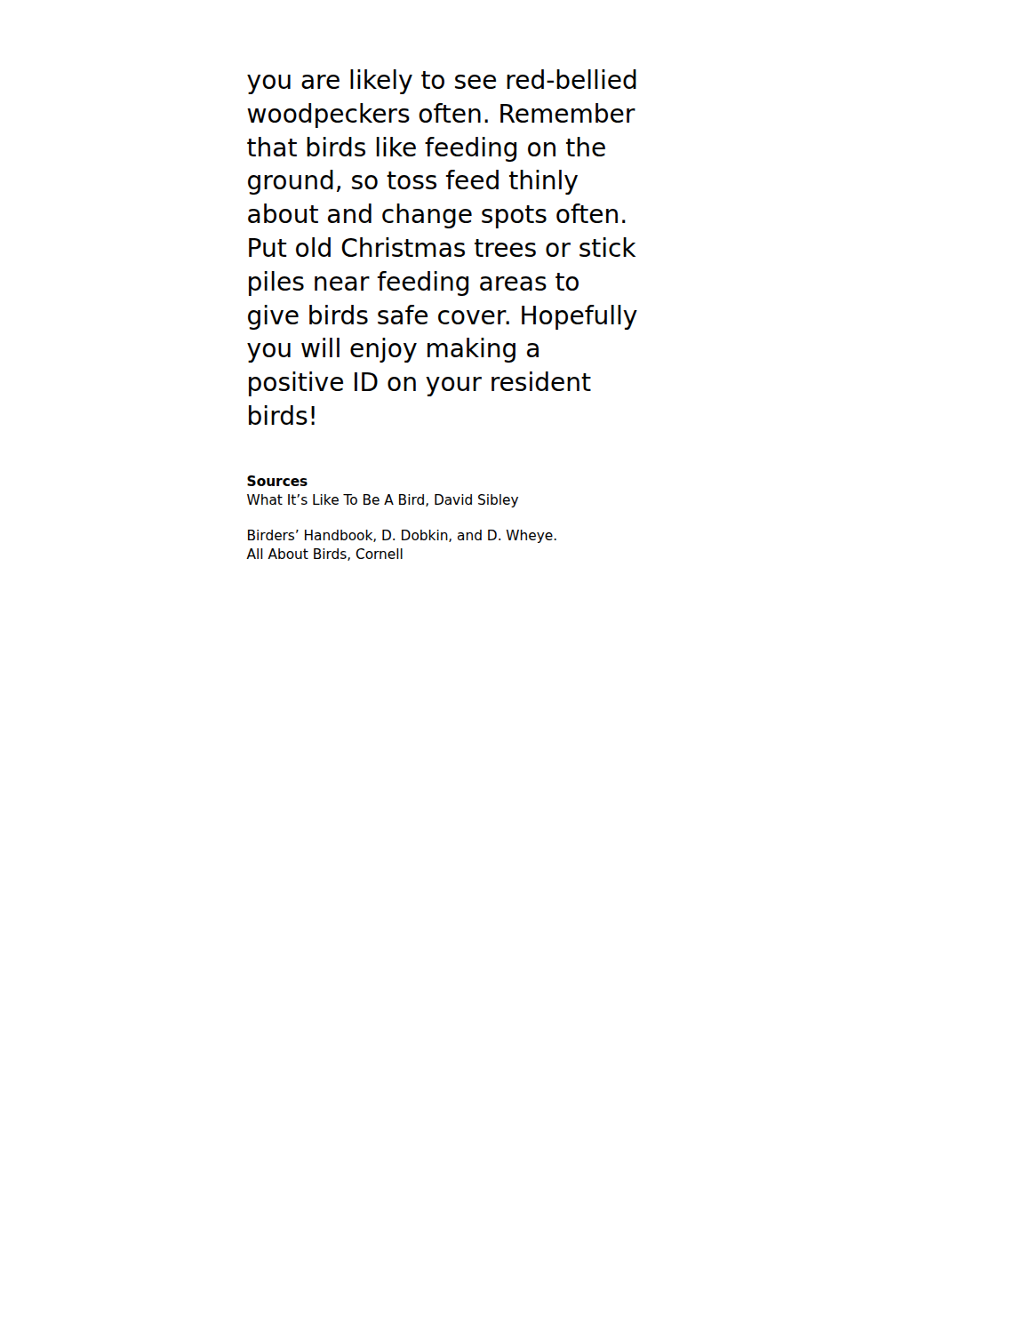you are likely to see red-bellied woodpeckers often. Remember that birds like feeding on the ground, so toss feed thinly about and change spots often. Put old Christmas trees or stick piles near feeding areas to give birds safe cover. Hopefully you will enjoy making a positive ID on your resident birds!
Sources
What It’s Like To Be A Bird, David Sibley
Birders’ Handbook, D. Dobkin, and D. Wheye.
All About Birds, Cornell